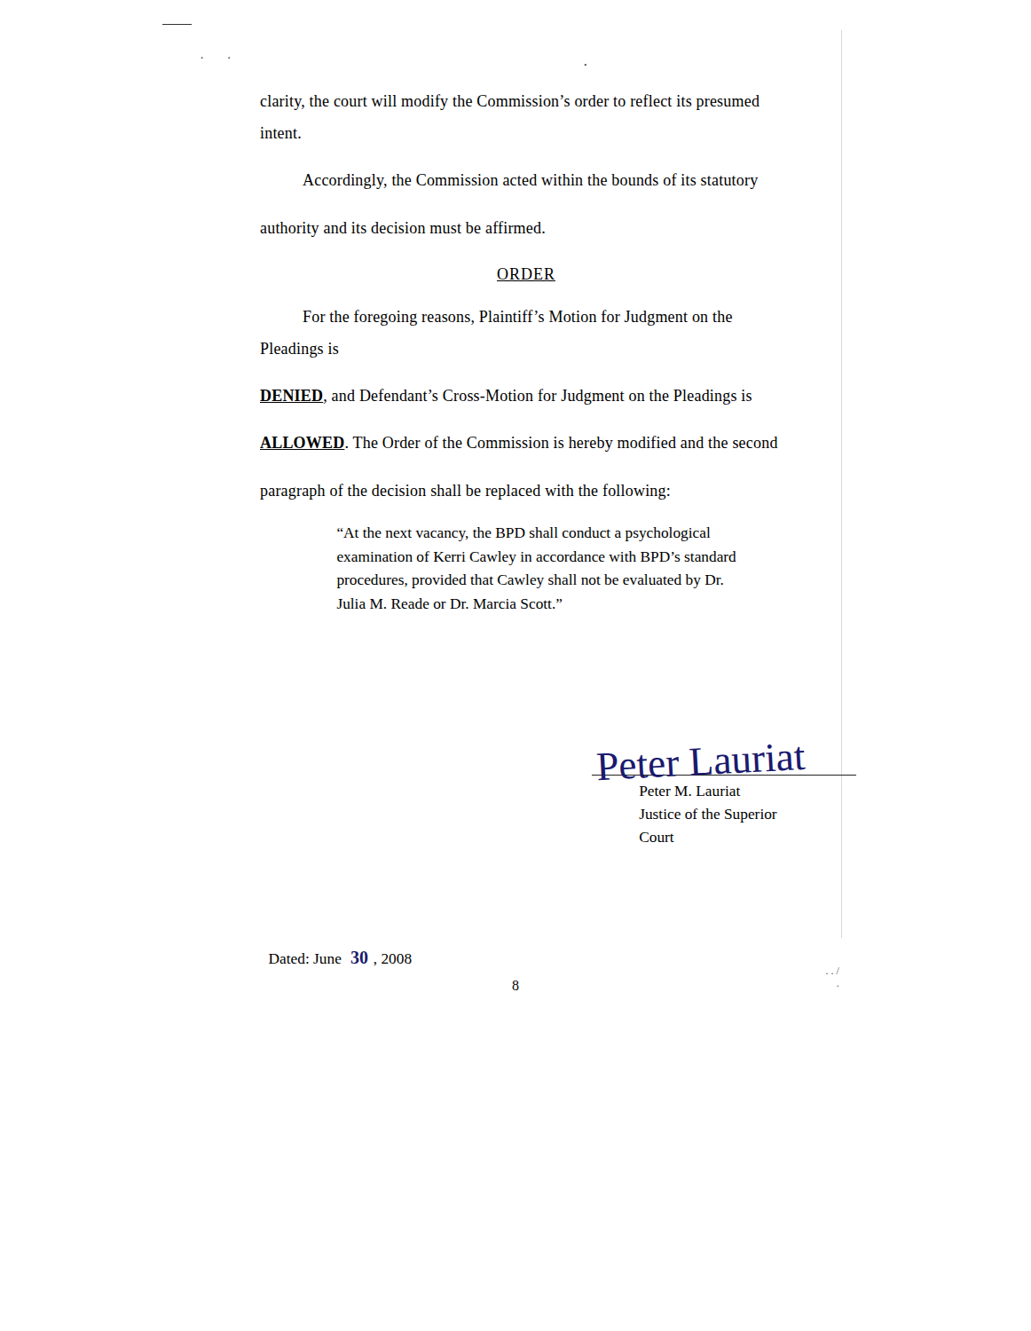. .
.
clarity, the court will modify the Commission’s order to reflect its presumed intent.
Accordingly, the Commission acted within the bounds of its statutory
authority and its decision must be affirmed.
ORDER
For the foregoing reasons, Plaintiff’s Motion for Judgment on the Pleadings is
DENIED, and Defendant’s Cross-Motion for Judgment on the Pleadings is
ALLOWED. The Order of the Commission is hereby modified and the second
paragraph of the decision shall be replaced with the following:
“At the next vacancy, the BPD shall conduct a psychological examination of Kerri Cawley in accordance with BPD’s standard procedures, provided that Cawley shall not be evaluated by Dr. Julia M. Reade or Dr. Marcia Scott.”
Peter Lauriat
Peter M. Lauriat
Justice of the Superior Court
Dated: June 30, 2008
8
. . /
.